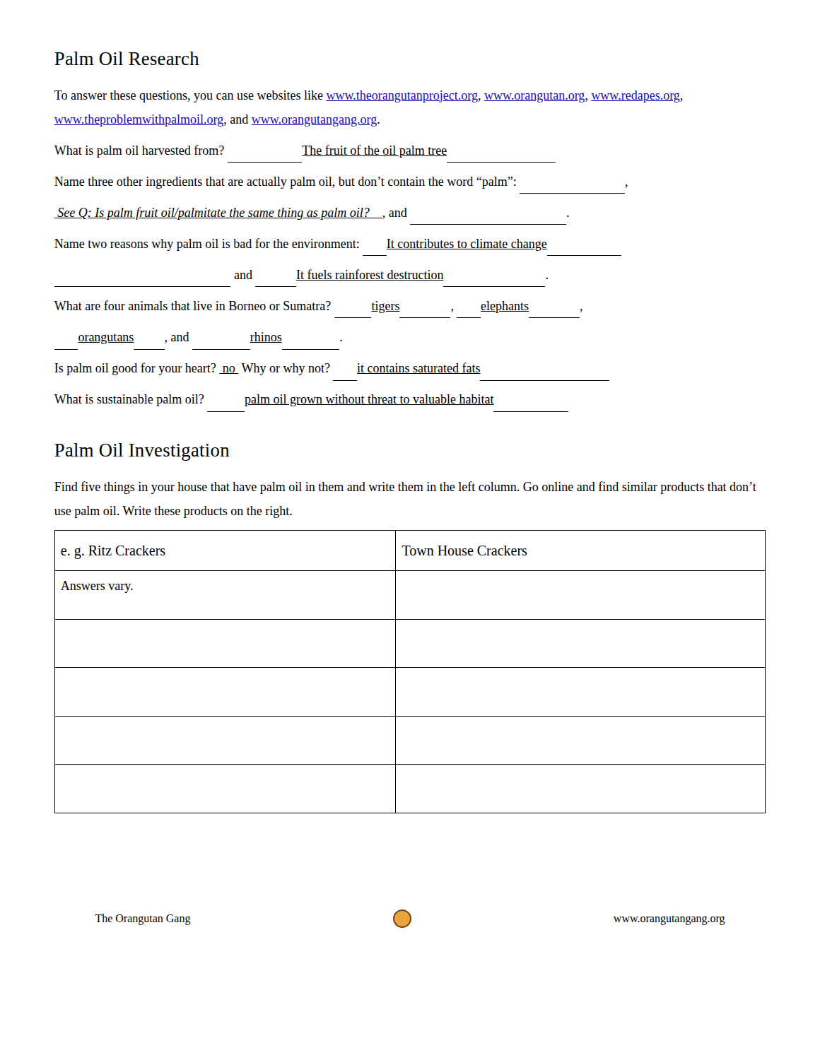Palm Oil Research
To answer these questions, you can use websites like www.theorangutanproject.org, www.orangutan.org, www.redapes.org, www.theproblemwithpalmoil.org, and www.orangutangang.org.
What is palm oil harvested from? The fruit of the oil palm tree
Name three other ingredients that are actually palm oil, but don’t contain the word “palm”: ,
See Q: Is palm fruit oil/palmitate the same thing as palm oil? , and .
Name two reasons why palm oil is bad for the environment: It contributes to climate change
and It fuels rainforest destruction .
What are four animals that live in Borneo or Sumatra? tigers , elephants ,
orangutans , and rhinos .
Is palm oil good for your heart? no Why or why not? it contains saturated fats
What is sustainable palm oil? palm oil grown without threat to valuable habitat
Palm Oil Investigation
Find five things in your house that have palm oil in them and write them in the left column. Go online and find similar products that don’t use palm oil. Write these products on the right.
| e. g. Ritz Crackers | Town House Crackers |
| Answers vary. | |
The Orangutan Gang www.orangutangang.org